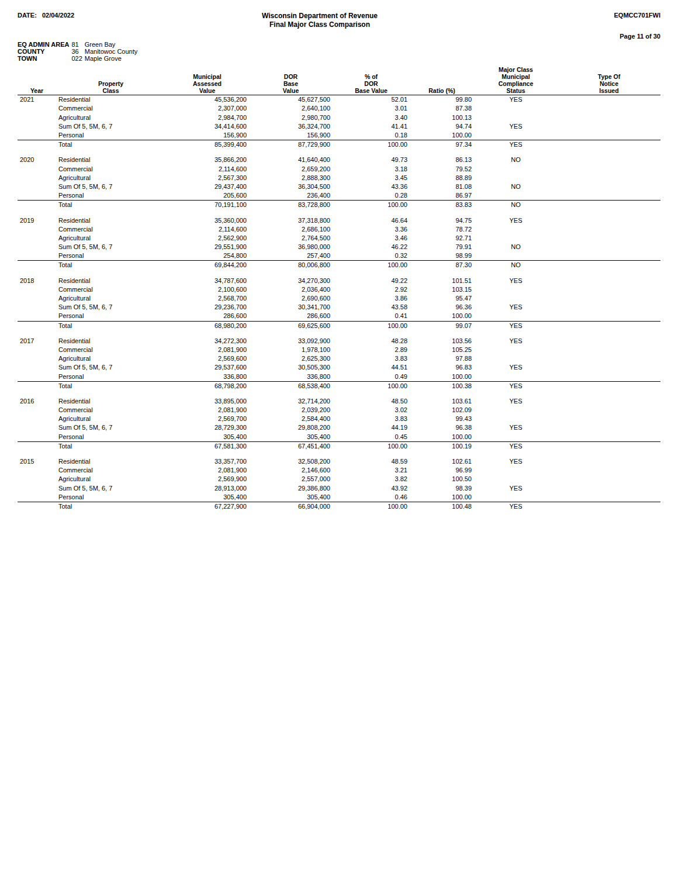| DATE: 02/04/2022 | Wisconsin Department of Revenue Final Major Class Comparison | EQMCC701FWI |
Page 11 of 30
| EQ ADMIN AREA | 81 | Green Bay |
| COUNTY | 36 | Manitowoc County |
| TOWN | 022 | Maple Grove |
| Year | Property Class | Municipal Assessed Value | DOR Base Value | % of DOR Base Value | Ratio (%) | Major Class Municipal Compliance Status | Type Of Notice Issued |
| --- | --- | --- | --- | --- | --- | --- | --- |
| 2021 | Residential | 45,536,200 | 45,627,500 | 52.01 | 99.80 | YES | |
| | Commercial | 2,307,000 | 2,640,100 | 3.01 | 87.38 | | |
| | Agricultural | 2,984,700 | 2,980,700 | 3.40 | 100.13 | | |
| | Sum Of 5, 5M, 6, 7 | 34,414,600 | 36,324,700 | 41.41 | 94.74 | YES | |
| | Personal | 156,900 | 156,900 | 0.18 | 100.00 | | |
| | Total | 85,399,400 | 87,729,900 | 100.00 | 97.34 | YES | |
| 2020 | Residential | 35,866,200 | 41,640,400 | 49.73 | 86.13 | NO | |
| | Commercial | 2,114,600 | 2,659,200 | 3.18 | 79.52 | | |
| | Agricultural | 2,567,300 | 2,888,300 | 3.45 | 88.89 | | |
| | Sum Of 5, 5M, 6, 7 | 29,437,400 | 36,304,500 | 43.36 | 81.08 | NO | |
| | Personal | 205,600 | 236,400 | 0.28 | 86.97 | | |
| | Total | 70,191,100 | 83,728,800 | 100.00 | 83.83 | NO | |
| 2019 | Residential | 35,360,000 | 37,318,800 | 46.64 | 94.75 | YES | |
| | Commercial | 2,114,600 | 2,686,100 | 3.36 | 78.72 | | |
| | Agricultural | 2,562,900 | 2,764,500 | 3.46 | 92.71 | | |
| | Sum Of 5, 5M, 6, 7 | 29,551,900 | 36,980,000 | 46.22 | 79.91 | NO | |
| | Personal | 254,800 | 257,400 | 0.32 | 98.99 | | |
| | Total | 69,844,200 | 80,006,800 | 100.00 | 87.30 | NO | |
| 2018 | Residential | 34,787,600 | 34,270,300 | 49.22 | 101.51 | YES | |
| | Commercial | 2,100,600 | 2,036,400 | 2.92 | 103.15 | | |
| | Agricultural | 2,568,700 | 2,690,600 | 3.86 | 95.47 | | |
| | Sum Of 5, 5M, 6, 7 | 29,236,700 | 30,341,700 | 43.58 | 96.36 | YES | |
| | Personal | 286,600 | 286,600 | 0.41 | 100.00 | | |
| | Total | 68,980,200 | 69,625,600 | 100.00 | 99.07 | YES | |
| 2017 | Residential | 34,272,300 | 33,092,900 | 48.28 | 103.56 | YES | |
| | Commercial | 2,081,900 | 1,978,100 | 2.89 | 105.25 | | |
| | Agricultural | 2,569,600 | 2,625,300 | 3.83 | 97.88 | | |
| | Sum Of 5, 5M, 6, 7 | 29,537,600 | 30,505,300 | 44.51 | 96.83 | YES | |
| | Personal | 336,800 | 336,800 | 0.49 | 100.00 | | |
| | Total | 68,798,200 | 68,538,400 | 100.00 | 100.38 | YES | |
| 2016 | Residential | 33,895,000 | 32,714,200 | 48.50 | 103.61 | YES | |
| | Commercial | 2,081,900 | 2,039,200 | 3.02 | 102.09 | | |
| | Agricultural | 2,569,700 | 2,584,400 | 3.83 | 99.43 | | |
| | Sum Of 5, 5M, 6, 7 | 28,729,300 | 29,808,200 | 44.19 | 96.38 | YES | |
| | Personal | 305,400 | 305,400 | 0.45 | 100.00 | | |
| | Total | 67,581,300 | 67,451,400 | 100.00 | 100.19 | YES | |
| 2015 | Residential | 33,357,700 | 32,508,200 | 48.59 | 102.61 | YES | |
| | Commercial | 2,081,900 | 2,146,600 | 3.21 | 96.99 | | |
| | Agricultural | 2,569,900 | 2,557,000 | 3.82 | 100.50 | | |
| | Sum Of 5, 5M, 6, 7 | 28,913,000 | 29,386,800 | 43.92 | 98.39 | YES | |
| | Personal | 305,400 | 305,400 | 0.46 | 100.00 | | |
| | Total | 67,227,900 | 66,904,000 | 100.00 | 100.48 | YES | |